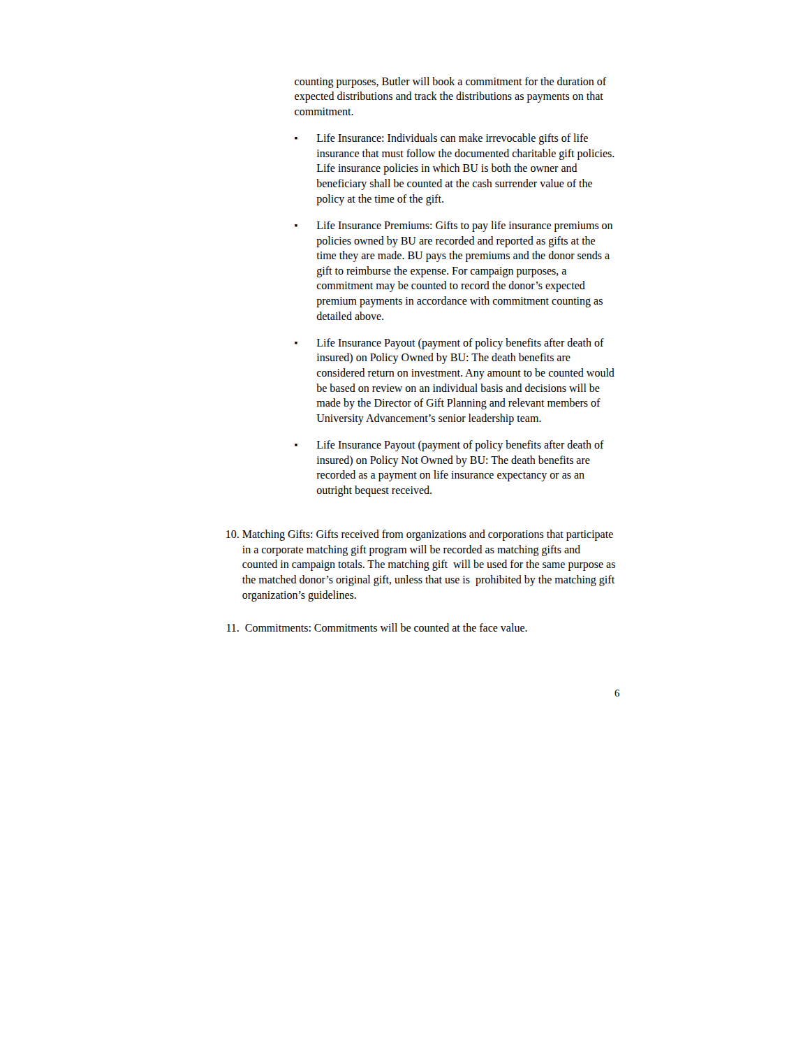counting purposes, Butler will book a commitment for the duration of expected distributions and track the distributions as payments on that commitment.
Life Insurance: Individuals can make irrevocable gifts of life insurance that must follow the documented charitable gift policies. Life insurance policies in which BU is both the owner and beneficiary shall be counted at the cash surrender value of the policy at the time of the gift.
Life Insurance Premiums: Gifts to pay life insurance premiums on policies owned by BU are recorded and reported as gifts at the time they are made. BU pays the premiums and the donor sends a gift to reimburse the expense. For campaign purposes, a commitment may be counted to record the donor’s expected premium payments in accordance with commitment counting as detailed above.
Life Insurance Payout (payment of policy benefits after death of insured) on Policy Owned by BU: The death benefits are considered return on investment. Any amount to be counted would be based on review on an individual basis and decisions will be made by the Director of Gift Planning and relevant members of University Advancement’s senior leadership team.
Life Insurance Payout (payment of policy benefits after death of insured) on Policy Not Owned by BU: The death benefits are recorded as a payment on life insurance expectancy or as an outright bequest received.
10. Matching Gifts: Gifts received from organizations and corporations that participate in a corporate matching gift program will be recorded as matching gifts and counted in campaign totals. The matching gift will be used for the same purpose as the matched donor’s original gift, unless that use is prohibited by the matching gift organization’s guidelines.
11. Commitments: Commitments will be counted at the face value.
6